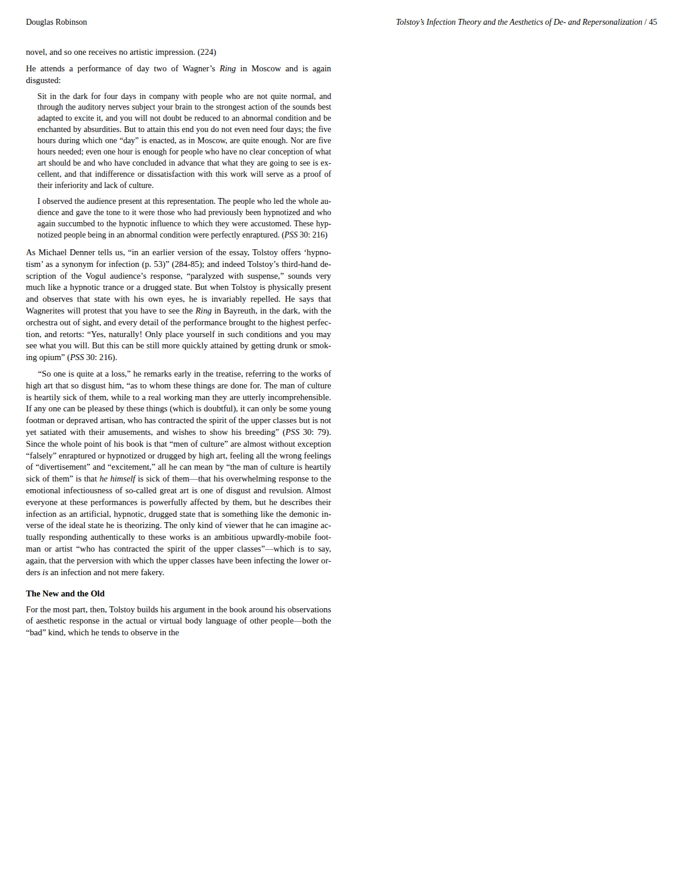Douglas Robinson Tolstoy’s Infection Theory and the Aesthetics of De- and Repersonalization / 45
novel, and so one receives no artistic impression. (224)
He attends a performance of day two of Wagner’s Ring in Moscow and is again disgusted:
Sit in the dark for four days in company with people who are not quite normal, and through the auditory nerves subject your brain to the strongest action of the sounds best adapted to excite it, and you will not doubt be reduced to an abnormal condition and be enchanted by absurdities. But to attain this end you do not even need four days; the five hours during which one “day” is enacted, as in Moscow, are quite enough. Nor are five hours needed; even one hour is enough for people who have no clear conception of what art should be and who have concluded in advance that what they are going to see is excellent, and that indifference or dissatisfaction with this work will serve as a proof of their inferiority and lack of culture.
I observed the audience present at this representation. The people who led the whole audience and gave the tone to it were those who had previously been hypnotized and who again succumbed to the hypnotic influence to which they were accustomed. These hypnotized people being in an abnormal condition were perfectly enraptured. (PSS 30: 216)
As Michael Denner tells us, “in an earlier version of the essay, Tolstoy offers ‘hypnotism’ as a synonym for infection (p. 53)” (284-85); and indeed Tolstoy’s third-hand description of the Vogul audience’s response, “paralyzed with suspense,” sounds very much like a hypnotic trance or a drugged state. But when Tolstoy is physically present and observes that state with his own eyes, he is invariably repelled. He says that Wagnerites will protest that you have to see the Ring in Bayreuth, in the dark, with the orchestra out of sight, and every detail of the performance brought to the highest perfection, and retorts: “Yes, naturally! Only place yourself in such conditions and you may see what you will. But this can be still more quickly attained by getting drunk or smoking opium” (PSS 30: 216).
“So one is quite at a loss,” he remarks early in the treatise, referring to the works of high art that so disgust him, “as to whom these things are done for. The man of culture is heartily sick of them, while to a real working man they are utterly incomprehensible. If any one can be pleased by these things (which is doubtful), it can only be some young footman or depraved artisan, who has contracted the spirit of the upper classes but is not yet satiated with their amusements, and wishes to show his breeding” (PSS 30: 79). Since the whole point of his book is that “men of culture” are almost without exception “falsely” enraptured or hypnotized or drugged by high art, feeling all the wrong feelings of “divertisement” and “excitement,” all he can mean by “the man of culture is heartily sick of them” is that he himself is sick of them—that his overwhelming response to the emotional infectiousness of so-called great art is one of disgust and revulsion. Almost everyone at these performances is powerfully affected by them, but he describes their infection as an artificial, hypnotic, drugged state that is something like the demonic inverse of the ideal state he is theorizing. The only kind of viewer that he can imagine actually responding authentically to these works is an ambitious upwardly-mobile footman or artist “who has contracted the spirit of the upper classes”—which is to say, again, that the perversion with which the upper classes have been infecting the lower orders is an infection and not mere fakery.
The New and the Old
For the most part, then, Tolstoy builds his argument in the book around his observations of aesthetic response in the actual or virtual body language of other people—both the “bad” kind, which he tends to observe in the